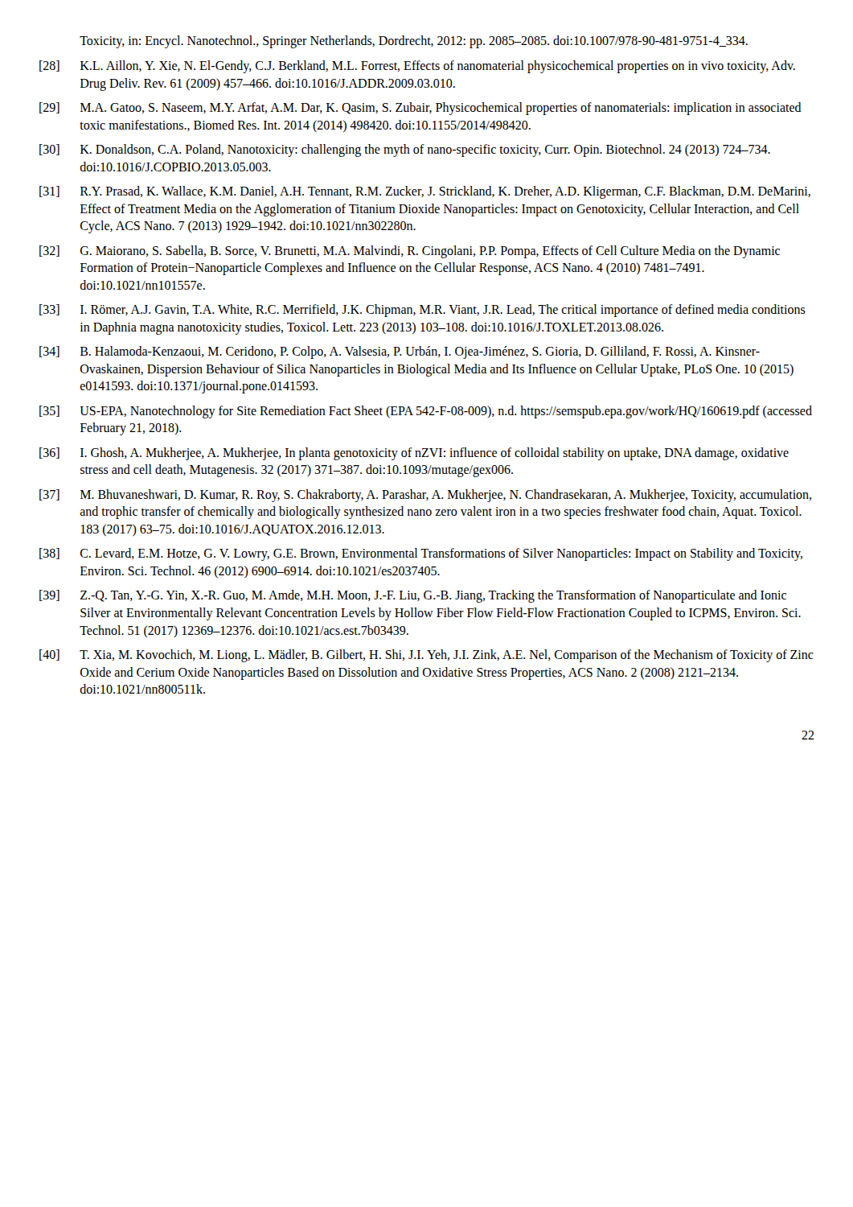Toxicity, in: Encycl. Nanotechnol., Springer Netherlands, Dordrecht, 2012: pp. 2085–2085. doi:10.1007/978-90-481-9751-4_334.
[28] K.L. Aillon, Y. Xie, N. El-Gendy, C.J. Berkland, M.L. Forrest, Effects of nanomaterial physicochemical properties on in vivo toxicity, Adv. Drug Deliv. Rev. 61 (2009) 457–466. doi:10.1016/J.ADDR.2009.03.010.
[29] M.A. Gatoo, S. Naseem, M.Y. Arfat, A.M. Dar, K. Qasim, S. Zubair, Physicochemical properties of nanomaterials: implication in associated toxic manifestations., Biomed Res. Int. 2014 (2014) 498420. doi:10.1155/2014/498420.
[30] K. Donaldson, C.A. Poland, Nanotoxicity: challenging the myth of nano-specific toxicity, Curr. Opin. Biotechnol. 24 (2013) 724–734. doi:10.1016/J.COPBIO.2013.05.003.
[31] R.Y. Prasad, K. Wallace, K.M. Daniel, A.H. Tennant, R.M. Zucker, J. Strickland, K. Dreher, A.D. Kligerman, C.F. Blackman, D.M. DeMarini, Effect of Treatment Media on the Agglomeration of Titanium Dioxide Nanoparticles: Impact on Genotoxicity, Cellular Interaction, and Cell Cycle, ACS Nano. 7 (2013) 1929–1942. doi:10.1021/nn302280n.
[32] G. Maiorano, S. Sabella, B. Sorce, V. Brunetti, M.A. Malvindi, R. Cingolani, P.P. Pompa, Effects of Cell Culture Media on the Dynamic Formation of Protein−Nanoparticle Complexes and Influence on the Cellular Response, ACS Nano. 4 (2010) 7481–7491. doi:10.1021/nn101557e.
[33] I. Römer, A.J. Gavin, T.A. White, R.C. Merrifield, J.K. Chipman, M.R. Viant, J.R. Lead, The critical importance of defined media conditions in Daphnia magna nanotoxicity studies, Toxicol. Lett. 223 (2013) 103–108. doi:10.1016/J.TOXLET.2013.08.026.
[34] B. Halamoda-Kenzaoui, M. Ceridono, P. Colpo, A. Valsesia, P. Urbán, I. Ojea-Jiménez, S. Gioria, D. Gilliland, F. Rossi, A. Kinsner-Ovaskainen, Dispersion Behaviour of Silica Nanoparticles in Biological Media and Its Influence on Cellular Uptake, PLoS One. 10 (2015) e0141593. doi:10.1371/journal.pone.0141593.
[35] US-EPA, Nanotechnology for Site Remediation Fact Sheet (EPA 542-F-08-009), n.d. https://semspub.epa.gov/work/HQ/160619.pdf (accessed February 21, 2018).
[36] I. Ghosh, A. Mukherjee, A. Mukherjee, In planta genotoxicity of nZVI: influence of colloidal stability on uptake, DNA damage, oxidative stress and cell death, Mutagenesis. 32 (2017) 371–387. doi:10.1093/mutage/gex006.
[37] M. Bhuvaneshwari, D. Kumar, R. Roy, S. Chakraborty, A. Parashar, A. Mukherjee, N. Chandrasekaran, A. Mukherjee, Toxicity, accumulation, and trophic transfer of chemically and biologically synthesized nano zero valent iron in a two species freshwater food chain, Aquat. Toxicol. 183 (2017) 63–75. doi:10.1016/J.AQUATOX.2016.12.013.
[38] C. Levard, E.M. Hotze, G. V. Lowry, G.E. Brown, Environmental Transformations of Silver Nanoparticles: Impact on Stability and Toxicity, Environ. Sci. Technol. 46 (2012) 6900–6914. doi:10.1021/es2037405.
[39] Z.-Q. Tan, Y.-G. Yin, X.-R. Guo, M. Amde, M.H. Moon, J.-F. Liu, G.-B. Jiang, Tracking the Transformation of Nanoparticulate and Ionic Silver at Environmentally Relevant Concentration Levels by Hollow Fiber Flow Field-Flow Fractionation Coupled to ICPMS, Environ. Sci. Technol. 51 (2017) 12369–12376. doi:10.1021/acs.est.7b03439.
[40] T. Xia, M. Kovochich, M. Liong, L. Mädler, B. Gilbert, H. Shi, J.I. Yeh, J.I. Zink, A.E. Nel, Comparison of the Mechanism of Toxicity of Zinc Oxide and Cerium Oxide Nanoparticles Based on Dissolution and Oxidative Stress Properties, ACS Nano. 2 (2008) 2121–2134. doi:10.1021/nn800511k.
22